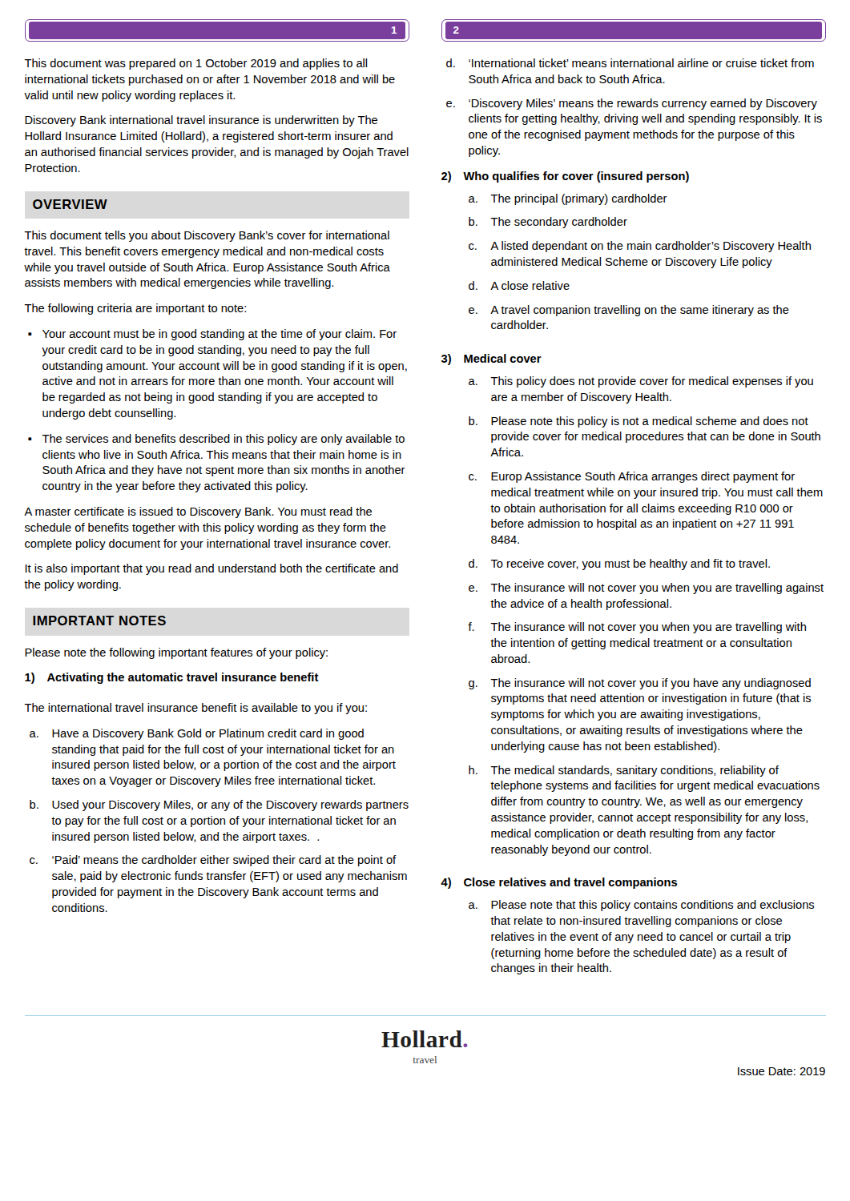1
This document was prepared on 1 October 2019 and applies to all international tickets purchased on or after 1 November 2018 and will be valid until new policy wording replaces it.
Discovery Bank international travel insurance is underwritten by The Hollard Insurance Limited (Hollard), a registered short-term insurer and an authorised financial services provider, and is managed by Oojah Travel Protection.
OVERVIEW
This document tells you about Discovery Bank’s cover for international travel. This benefit covers emergency medical and non-medical costs while you travel outside of South Africa. Europ Assistance South Africa assists members with medical emergencies while travelling.
The following criteria are important to note:
Your account must be in good standing at the time of your claim. For your credit card to be in good standing, you need to pay the full outstanding amount. Your account will be in good standing if it is open, active and not in arrears for more than one month. Your account will be regarded as not being in good standing if you are accepted to undergo debt counselling.
The services and benefits described in this policy are only available to clients who live in South Africa. This means that their main home is in South Africa and they have not spent more than six months in another country in the year before they activated this policy.
A master certificate is issued to Discovery Bank. You must read the schedule of benefits together with this policy wording as they form the complete policy document for your international travel insurance cover.
It is also important that you read and understand both the certificate and the policy wording.
IMPORTANT NOTES
Please note the following important features of your policy:
1)
Activating the automatic travel insurance benefit
The international travel insurance benefit is available to you if you:
Have a Discovery Bank Gold or Platinum credit card in good standing that paid for the full cost of your international ticket for an insured person listed below, or a portion of the cost and the airport taxes on a Voyager or Discovery Miles free international ticket.
Used your Discovery Miles, or any of the Discovery rewards partners to pay for the full cost or a portion of your international ticket for an insured person listed below, and the airport taxes. .
‘Paid’ means the cardholder either swiped their card at the point of sale, paid by electronic funds transfer (EFT) or used any mechanism provided for payment in the Discovery Bank account terms and conditions.
2
‘International ticket’ means international airline or cruise ticket from South Africa and back to South Africa.
‘Discovery Miles’ means the rewards currency earned by Discovery clients for getting healthy, driving well and spending responsibly. It is one of the recognised payment methods for the purpose of this policy.
2)
Who qualifies for cover (insured person)
The principal (primary) cardholder
The secondary cardholder
A listed dependant on the main cardholder’s Discovery Health administered Medical Scheme or Discovery Life policy
A close relative
A travel companion travelling on the same itinerary as the cardholder.
3)
Medical cover
This policy does not provide cover for medical expenses if you are a member of Discovery Health.
Please note this policy is not a medical scheme and does not provide cover for medical procedures that can be done in South Africa.
Europ Assistance South Africa arranges direct payment for medical treatment while on your insured trip. You must call them to obtain authorisation for all claims exceeding R10 000 or before admission to hospital as an inpatient on +27 11 991 8484.
To receive cover, you must be healthy and fit to travel.
The insurance will not cover you when you are travelling against the advice of a health professional.
The insurance will not cover you when you are travelling with the intention of getting medical treatment or a consultation abroad.
The insurance will not cover you if you have any undiagnosed symptoms that need attention or investigation in future (that is symptoms for which you are awaiting investigations, consultations, or awaiting results of investigations where the underlying cause has not been established).
The medical standards, sanitary conditions, reliability of telephone systems and facilities for urgent medical evacuations differ from country to country. We, as well as our emergency assistance provider, cannot accept responsibility for any loss, medical complication or death resulting from any factor reasonably beyond our control.
4)
Close relatives and travel companions
Please note that this policy contains conditions and exclusions that relate to non-insured travelling companions or close relatives in the event of any need to cancel or curtail a trip (returning home before the scheduled date) as a result of changes in their health.
Hollard.
travel
Issue Date: 2019